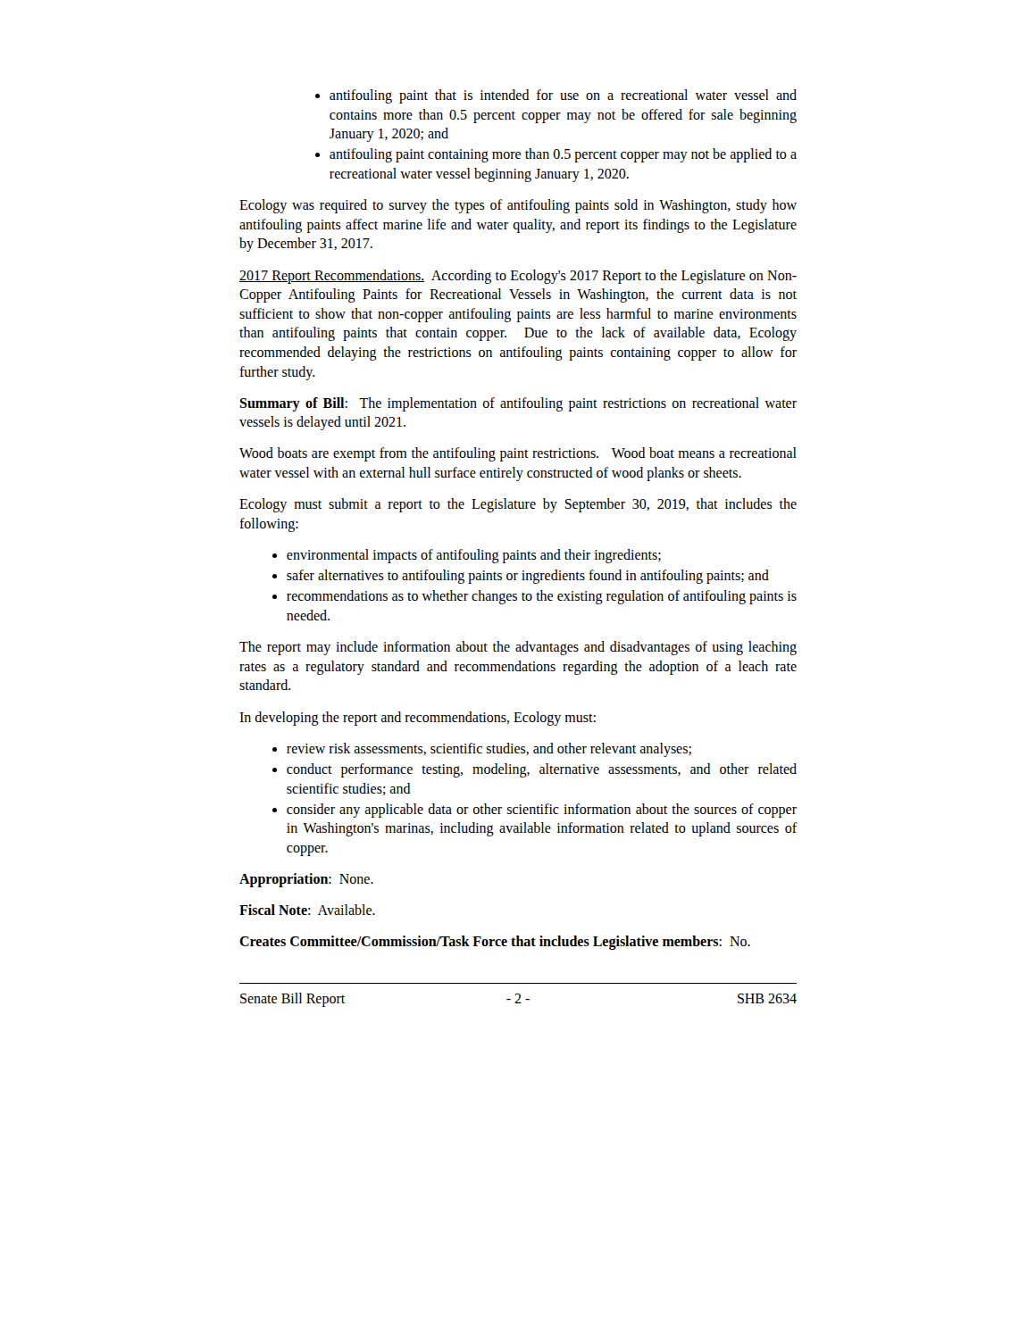antifouling paint that is intended for use on a recreational water vessel and contains more than 0.5 percent copper may not be offered for sale beginning January 1, 2020; and
antifouling paint containing more than 0.5 percent copper may not be applied to a recreational water vessel beginning January 1, 2020.
Ecology was required to survey the types of antifouling paints sold in Washington, study how antifouling paints affect marine life and water quality, and report its findings to the Legislature by December 31, 2017.
2017 Report Recommendations. According to Ecology's 2017 Report to the Legislature on Non-Copper Antifouling Paints for Recreational Vessels in Washington, the current data is not sufficient to show that non-copper antifouling paints are less harmful to marine environments than antifouling paints that contain copper. Due to the lack of available data, Ecology recommended delaying the restrictions on antifouling paints containing copper to allow for further study.
Summary of Bill: The implementation of antifouling paint restrictions on recreational water vessels is delayed until 2021.
Wood boats are exempt from the antifouling paint restrictions. Wood boat means a recreational water vessel with an external hull surface entirely constructed of wood planks or sheets.
Ecology must submit a report to the Legislature by September 30, 2019, that includes the following:
environmental impacts of antifouling paints and their ingredients;
safer alternatives to antifouling paints or ingredients found in antifouling paints; and
recommendations as to whether changes to the existing regulation of antifouling paints is needed.
The report may include information about the advantages and disadvantages of using leaching rates as a regulatory standard and recommendations regarding the adoption of a leach rate standard.
In developing the report and recommendations, Ecology must:
review risk assessments, scientific studies, and other relevant analyses;
conduct performance testing, modeling, alternative assessments, and other related scientific studies; and
consider any applicable data or other scientific information about the sources of copper in Washington's marinas, including available information related to upland sources of copper.
Appropriation: None.
Fiscal Note: Available.
Creates Committee/Commission/Task Force that includes Legislative members: No.
Senate Bill Report
- 2 -
SHB 2634